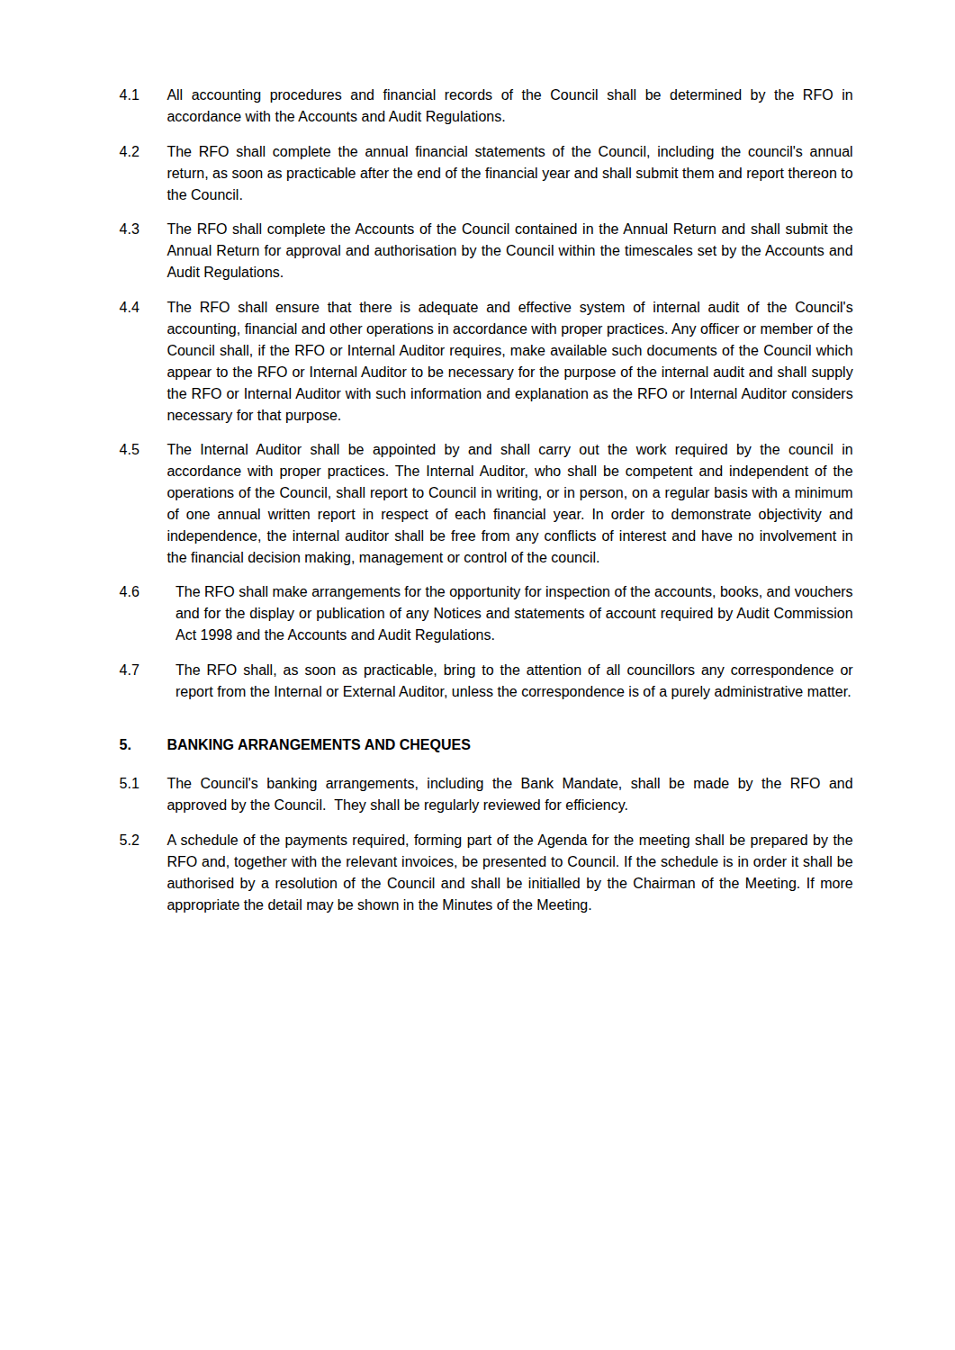4.1
All accounting procedures and financial records of the Council shall be determined by the RFO in accordance with the Accounts and Audit Regulations.
4.2
The RFO shall complete the annual financial statements of the Council, including the council's annual return, as soon as practicable after the end of the financial year and shall submit them and report thereon to the Council.
4.3
The RFO shall complete the Accounts of the Council contained in the Annual Return and shall submit the Annual Return for approval and authorisation by the Council within the timescales set by the Accounts and Audit Regulations.
4.4
The RFO shall ensure that there is adequate and effective system of internal audit of the Council's accounting, financial and other operations in accordance with proper practices. Any officer or member of the Council shall, if the RFO or Internal Auditor requires, make available such documents of the Council which appear to the RFO or Internal Auditor to be necessary for the purpose of the internal audit and shall supply the RFO or Internal Auditor with such information and explanation as the RFO or Internal Auditor considers necessary for that purpose.
4.5
The Internal Auditor shall be appointed by and shall carry out the work required by the council in accordance with proper practices. The Internal Auditor, who shall be competent and independent of the operations of the Council, shall report to Council in writing, or in person, on a regular basis with a minimum of one annual written report in respect of each financial year. In order to demonstrate objectivity and independence, the internal auditor shall be free from any conflicts of interest and have no involvement in the financial decision making, management or control of the council.
4.6
The RFO shall make arrangements for the opportunity for inspection of the accounts, books, and vouchers and for the display or publication of any Notices and statements of account required by Audit Commission Act 1998 and the Accounts and Audit Regulations.
4.7
The RFO shall, as soon as practicable, bring to the attention of all councillors any correspondence or report from the Internal or External Auditor, unless the correspondence is of a purely administrative matter.
5. BANKING ARRANGEMENTS AND CHEQUES
5.1
The Council's banking arrangements, including the Bank Mandate, shall be made by the RFO and approved by the Council. They shall be regularly reviewed for efficiency.
5.2
A schedule of the payments required, forming part of the Agenda for the meeting shall be prepared by the RFO and, together with the relevant invoices, be presented to Council. If the schedule is in order it shall be authorised by a resolution of the Council and shall be initialled by the Chairman of the Meeting. If more appropriate the detail may be shown in the Minutes of the Meeting.